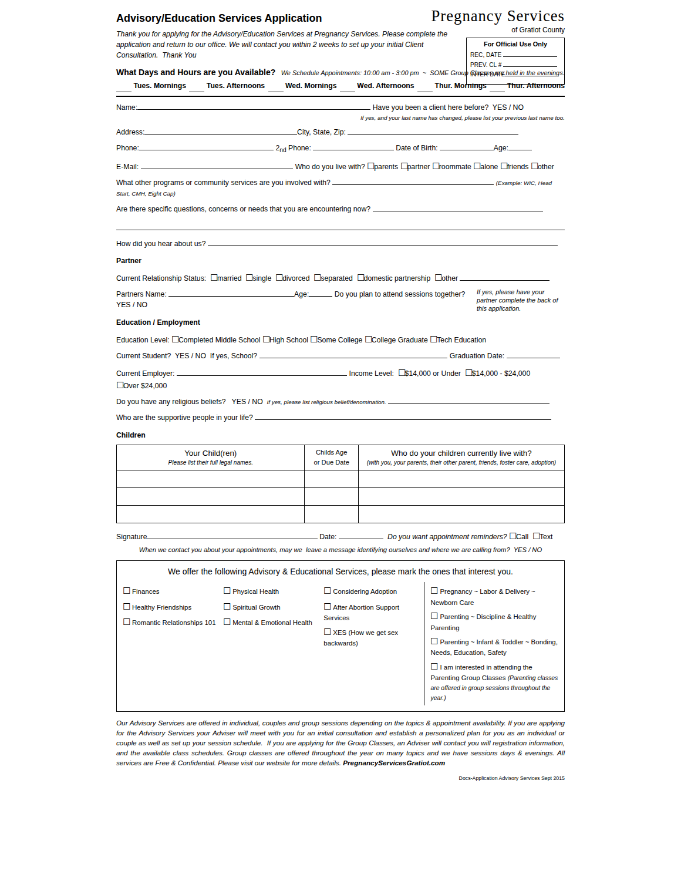Pregnancy Services
of Gratiot County
Advisory/Education Services Application
For Official Use Only
REC, DATE
PREV. CL #
INTER DATE
Thank you for applying for the Advisory/Education Services at Pregnancy Services. Please complete the application and return to our office. We will contact you within 2 weeks to set up your initial Client Consultation. Thank You
What Days and Hours are you Available? We Schedule Appointments: 10:00 am - 3:00 pm ~ SOME Group Classes are held in the evenings.
Tues. Mornings Tues. Afternoons Wed. Mornings Wed. Afternoons Thur. Mornings Thur. Afternoons
Name: Have you been a client here before? YES / NO
If yes, and your last name has changed, please list your previous last name too.
Address: City, State, Zip:
Phone: 2nd Phone: Date of Birth: Age:
E-Mail: Who do you live with? parents partner roommate alone friends other
What other programs or community services are you involved with? (Example: WIC, Head Start, CMH, Eight Cap)
Are there specific questions, concerns or needs that you are encountering now?
How did you hear about us?
Partner
Current Relationship Status: married single divorced separated domestic partnership other
If yes, please have your partner complete the back of this application.
Partners Name: Age: Do you plan to attend sessions together? YES / NO
Education / Employment
Education Level: Completed Middle School High School Some College College Graduate Tech Education
Current Student? YES / NO If yes, School? Graduation Date:
Current Employer: Income Level: $14,000 or Under $14,000 - $24,000 Over $24,000
Do you have any religious beliefs? YES / NO If yes, please list religious belief/denomination.
Who are the supportive people in your life?
Children
| Your Child(ren) Please list their full legal names. | Childs Age or Due Date | Who do your children currently live with? (with you, your parents, their other parent, friends, foster care, adoption) |
| --- | --- | --- |
Signature Date: Do you want appointment reminders? Call Text
When we contact you about your appointments, may we leave a message identifying ourselves and where we are calling from? YES / NO
We offer the following Advisory & Educational Services, please mark the ones that interest you.
Finances
Healthy Friendships
Romantic Relationships 101
Physical Health
Spiritual Growth
Mental & Emotional Health
Considering Adoption
After Abortion Support Services
XES (How we get sex backwards)
Pregnancy ~ Labor & Delivery ~ Newborn Care
Parenting ~ Discipline & Healthy Parenting
Parenting ~ Infant & Toddler ~ Bonding, Needs, Education, Safety
I am interested in attending the Parenting Group Classes (Parenting classes are offered in group sessions throughout the year.)
Our Advisory Services are offered in individual, couples and group sessions depending on the topics & appointment availability. If you are applying for the Advisory Services your Adviser will meet with you for an initial consultation and establish a personalized plan for you as an individual or couple as well as set up your session schedule. If you are applying for the Group Classes, an Adviser will contact you will registration information, and the available class schedules. Group classes are offered throughout the year on many topics and we have sessions days & evenings. All services are Free & Confidential. Please visit our website for more details. PregnancyServicesGratiot.com
Docs-Application Advisory Services Sept 2015